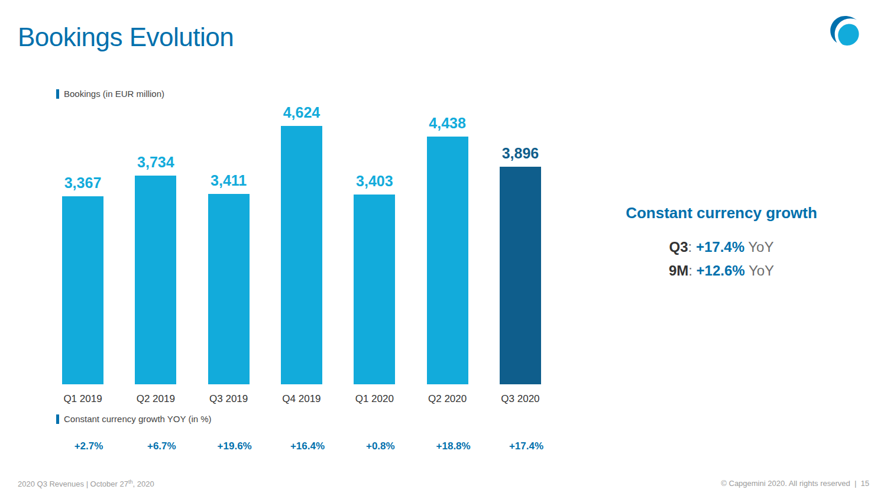Bookings Evolution
Bookings (in EUR million)
3,367
3,734
3,411
4,624
3,403
4,438
3,896
Q1 2019 Q2 2019 Q3 2019 Q4 2019 Q1 2020 Q2 2020 Q3 2020
Constant currency growth YOY (in %)
+2.7% +6.7% +19.6% +16.4% +0.8% +18.8% +17.4%
Constant currency growth
Q3: +17.4% YoY
9M: +12.6% YoY
2020 Q3 Revenues | October 27th, 2020
© Capgemini 2020. All rights reserved | 15